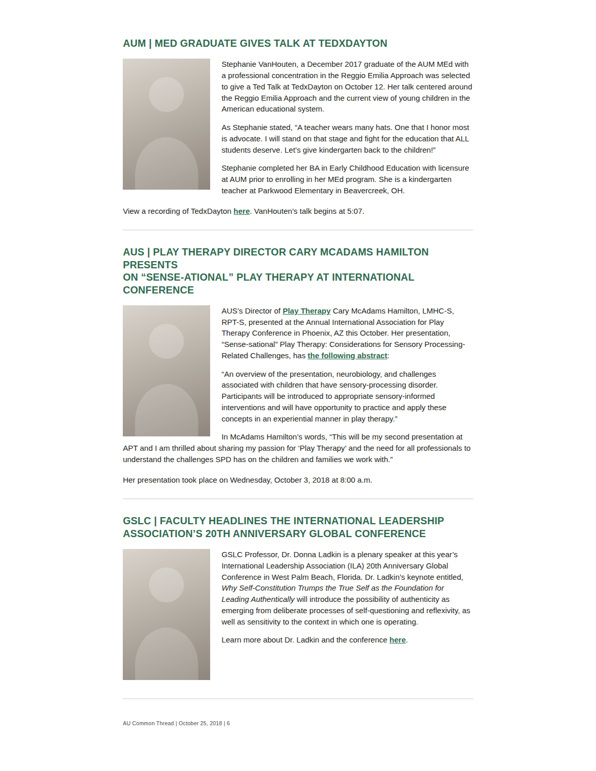AUM | MED Graduate Gives Talk at TEDxDayton
Stephanie VanHouten, a December 2017 graduate of the AUM MEd with a professional concentration in the Reggio Emilia Approach was selected to give a Ted Talk at TedxDayton on October 12. Her talk centered around the Reggio Emilia Approach and the current view of young children in the American educational system.
As Stephanie stated, “A teacher wears many hats. One that I honor most is advocate. I will stand on that stage and fight for the education that ALL students deserve. Let’s give kindergarten back to the children!”
Stephanie completed her BA in Early Childhood Education with licensure at AUM prior to enrolling in her MEd program. She is a kindergarten teacher at Parkwood Elementary in Beavercreek, OH.
View a recording of TedxDayton here. VanHouten’s talk begins at 5:07.
AUS | Play Therapy Director Cary McAdams Hamilton Presents
on “Sense-ational” Play Therapy at International Conference
AUS’s Director of Play Therapy Cary McAdams Hamilton, LMHC-S, RPT-S, presented at the Annual International Association for Play Therapy Conference in Phoenix, AZ this October. Her presentation, “Sense-sational” Play Therapy: Considerations for Sensory Processing-Related Challenges, has the following abstract:
“An overview of the presentation, neurobiology, and challenges associated with children that have sensory-processing disorder. Participants will be introduced to appropriate sensory-informed interventions and will have opportunity to practice and apply these concepts in an experiential manner in play therapy.”
In McAdams Hamilton’s words, “This will be my second presentation at APT and I am thrilled about sharing my passion for ‘Play Therapy’ and the need for all professionals to understand the challenges SPD has on the children and families we work with.”
Her presentation took place on Wednesday, October 3, 2018 at 8:00 a.m.
GSLC | Faculty Headlines the International Leadership
Association’s 20th Anniversary Global Conference
GSLC Professor, Dr. Donna Ladkin is a plenary speaker at this year’s International Leadership Association (ILA) 20th Anniversary Global Conference in West Palm Beach, Florida. Dr. Ladkin’s keynote entitled, Why Self-Constitution Trumps the True Self as the Foundation for Leading Authentically will introduce the possibility of authenticity as emerging from deliberate processes of self-questioning and reflexivity, as well as sensitivity to the context in which one is operating.
Learn more about Dr. Ladkin and the conference here.
AU Common Thread | October 25, 2018 | 6